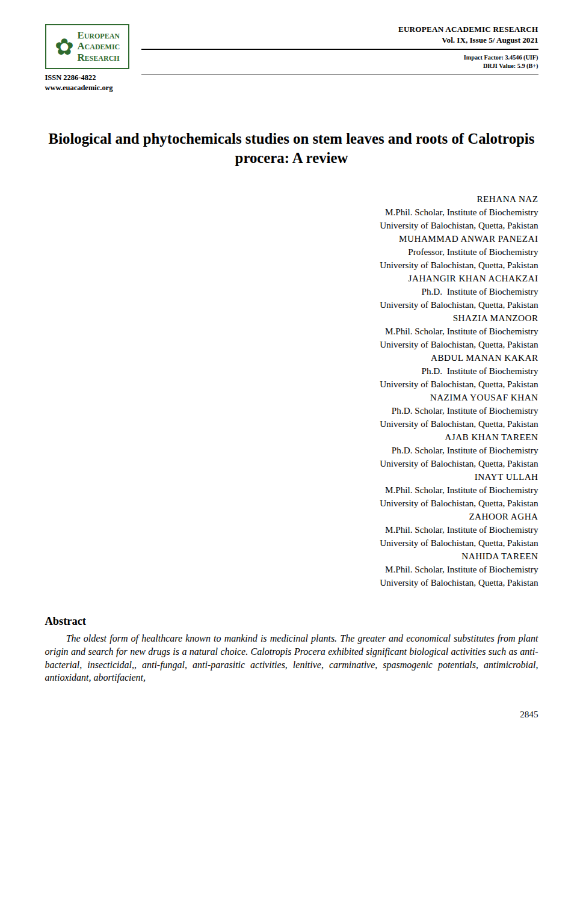✿European
Academic
Research
ISSN 2286-4822
www.euacademic.org
EUROPEAN ACADEMIC RESEARCH
Vol. IX, Issue 5/ August 2021
Impact Factor: 3.4546 (UIF)
DRJI Value: 5.9 (B+)
Biological and phytochemicals studies on stem leaves and roots of Calotropis procera: A review
REHANA NAZ
M.Phil. Scholar, Institute of Biochemistry
University of Balochistan, Quetta, Pakistan
MUHAMMAD ANWAR PANEZAI
Professor, Institute of Biochemistry
University of Balochistan, Quetta, Pakistan
JAHANGIR KHAN ACHAKZAI
Ph.D. Institute of Biochemistry
University of Balochistan, Quetta, Pakistan
SHAZIA MANZOOR
M.Phil. Scholar, Institute of Biochemistry
University of Balochistan, Quetta, Pakistan
ABDUL MANAN KAKAR
Ph.D. Institute of Biochemistry
University of Balochistan, Quetta, Pakistan
NAZIMA YOUSAF KHAN
Ph.D. Scholar, Institute of Biochemistry
University of Balochistan, Quetta, Pakistan
AJAB KHAN TAREEN
Ph.D. Scholar, Institute of Biochemistry
University of Balochistan, Quetta, Pakistan
INAYT ULLAH
M.Phil. Scholar, Institute of Biochemistry
University of Balochistan, Quetta, Pakistan
ZAHOOR AGHA
M.Phil. Scholar, Institute of Biochemistry
University of Balochistan, Quetta, Pakistan
NAHIDA TAREEN
M.Phil. Scholar, Institute of Biochemistry
University of Balochistan, Quetta, Pakistan
Abstract
The oldest form of healthcare known to mankind is medicinal plants. The greater and economical substitutes from plant origin and search for new drugs is a natural choice. Calotropis Procera exhibited significant biological activities such as anti-bacterial, insecticidal,, anti-fungal, anti-parasitic activities, lenitive, carminative, spasmogenic potentials, antimicrobial, antioxidant, abortifacient,
2845